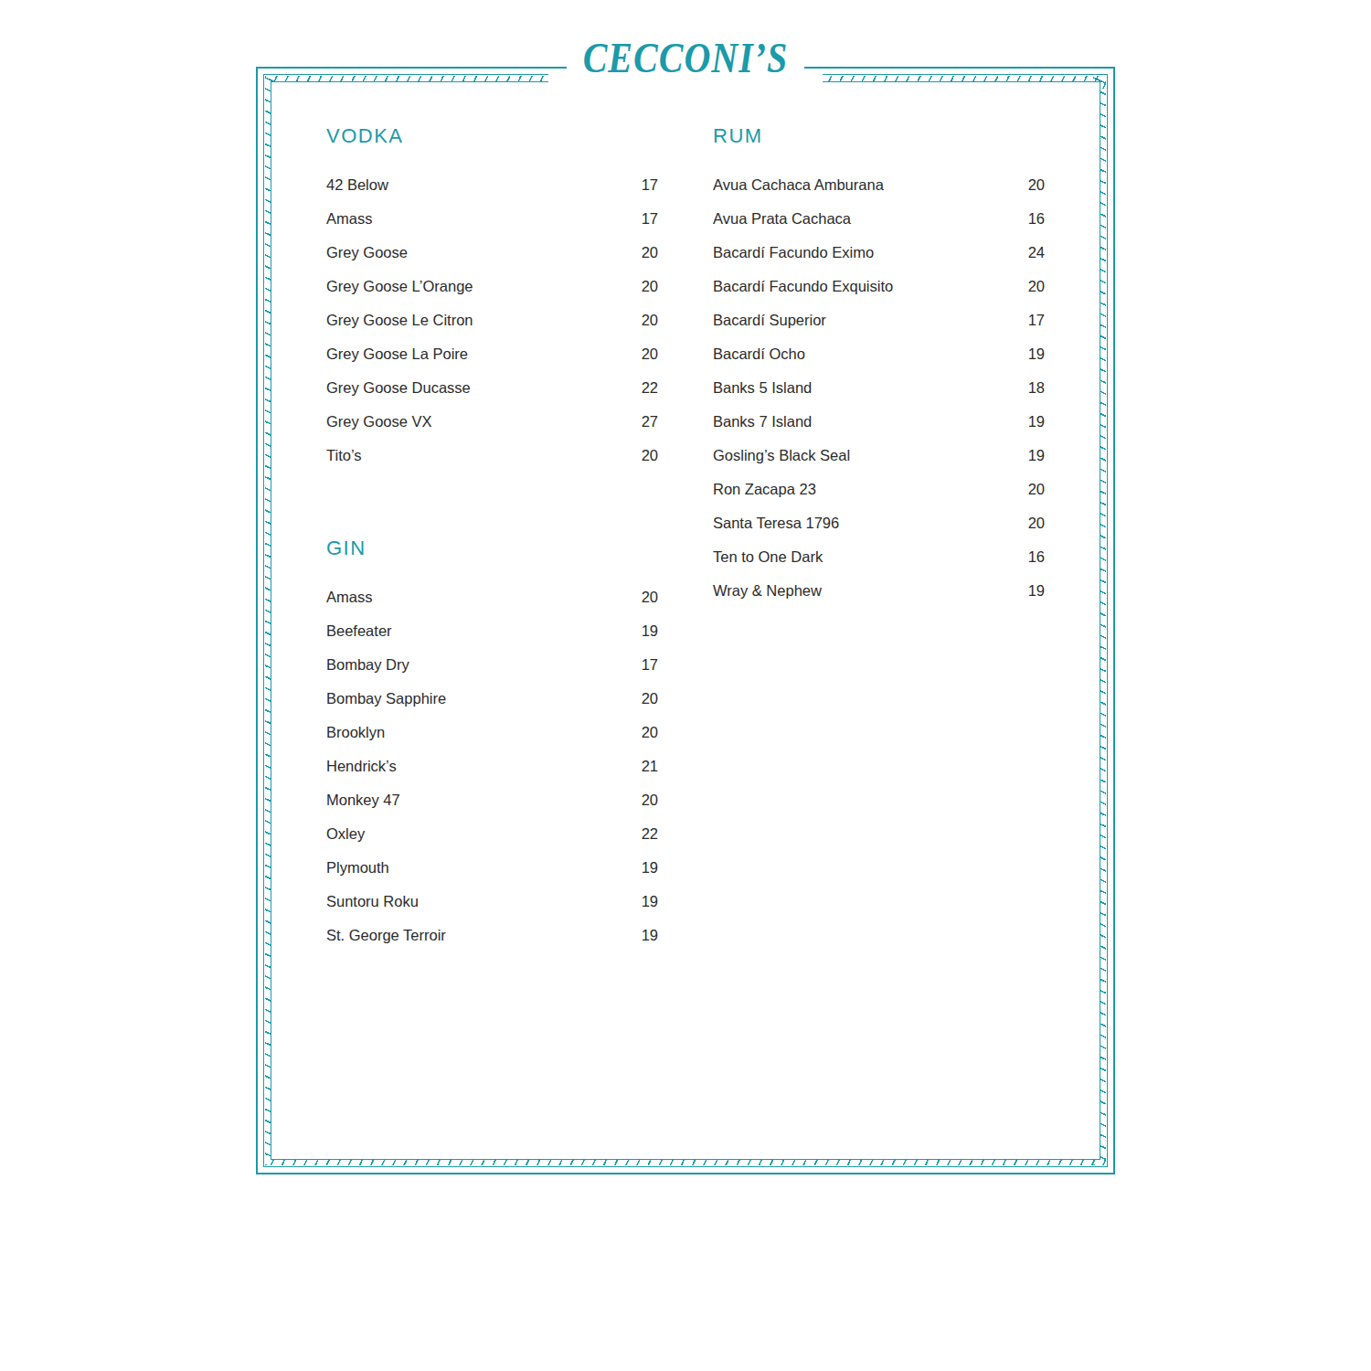CECCONI’S
Vodka
42 Below 17
Amass 17
Grey Goose 20
Grey Goose L’Orange 20
Grey Goose Le Citron 20
Grey Goose La Poire 20
Grey Goose Ducasse 22
Grey Goose VX 27
Tito’s 20
Gin
Amass 20
Beefeater 19
Bombay Dry 17
Bombay Sapphire 20
Brooklyn 20
Hendrick’s 21
Monkey 4720
Oxley 22
Plymouth 19
Suntoru Roku 19
St. George Terroir 19
Rum
Avua Cachaca Amburana 20
Avua Prata Cachaca 16
Bacardí Facundo Eximo 24
Bacardí Facundo Exquisito 20
Bacardí Superior 17
Bacardí Ocho 19
Banks 5 Island 18
Banks 7 Island 19
Gosling’s Black Seal 19
Ron Zacapa 2320
Santa Teresa 179620
Ten to One Dark 16
Wray & Nephew 19